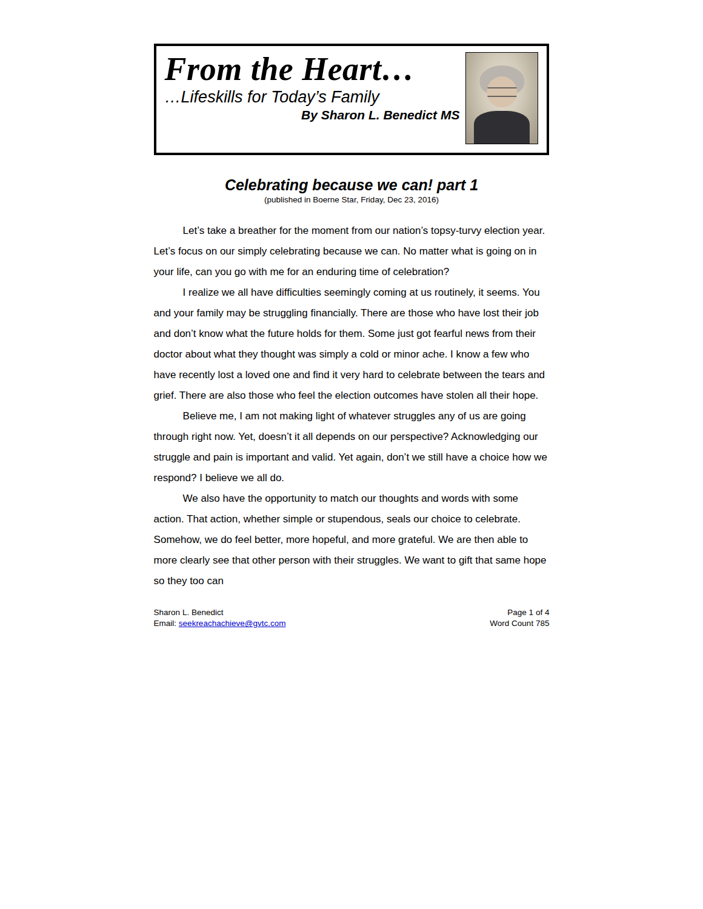From the Heart…
…Lifeskills for Today’s Family
By Sharon L. Benedict MS
Celebrating because we can! part 1
(published in Boerne Star, Friday, Dec 23, 2016)
Let’s take a breather for the moment from our nation’s topsy-turvy election year. Let’s focus on our simply celebrating because we can. No matter what is going on in your life, can you go with me for an enduring time of celebration?
I realize we all have difficulties seemingly coming at us routinely, it seems. You and your family may be struggling financially. There are those who have lost their job and don’t know what the future holds for them. Some just got fearful news from their doctor about what they thought was simply a cold or minor ache. I know a few who have recently lost a loved one and find it very hard to celebrate between the tears and grief. There are also those who feel the election outcomes have stolen all their hope.
Believe me, I am not making light of whatever struggles any of us are going through right now. Yet, doesn’t it all depends on our perspective? Acknowledging our struggle and pain is important and valid. Yet again, don’t we still have a choice how we respond? I believe we all do.
We also have the opportunity to match our thoughts and words with some action. That action, whether simple or stupendous, seals our choice to celebrate. Somehow, we do feel better, more hopeful, and more grateful. We are then able to more clearly see that other person with their struggles. We want to gift that same hope so they too can
Sharon L. Benedict
Email: seekreachachieve@gvtc.com
Page 1 of 4
Word Count 785